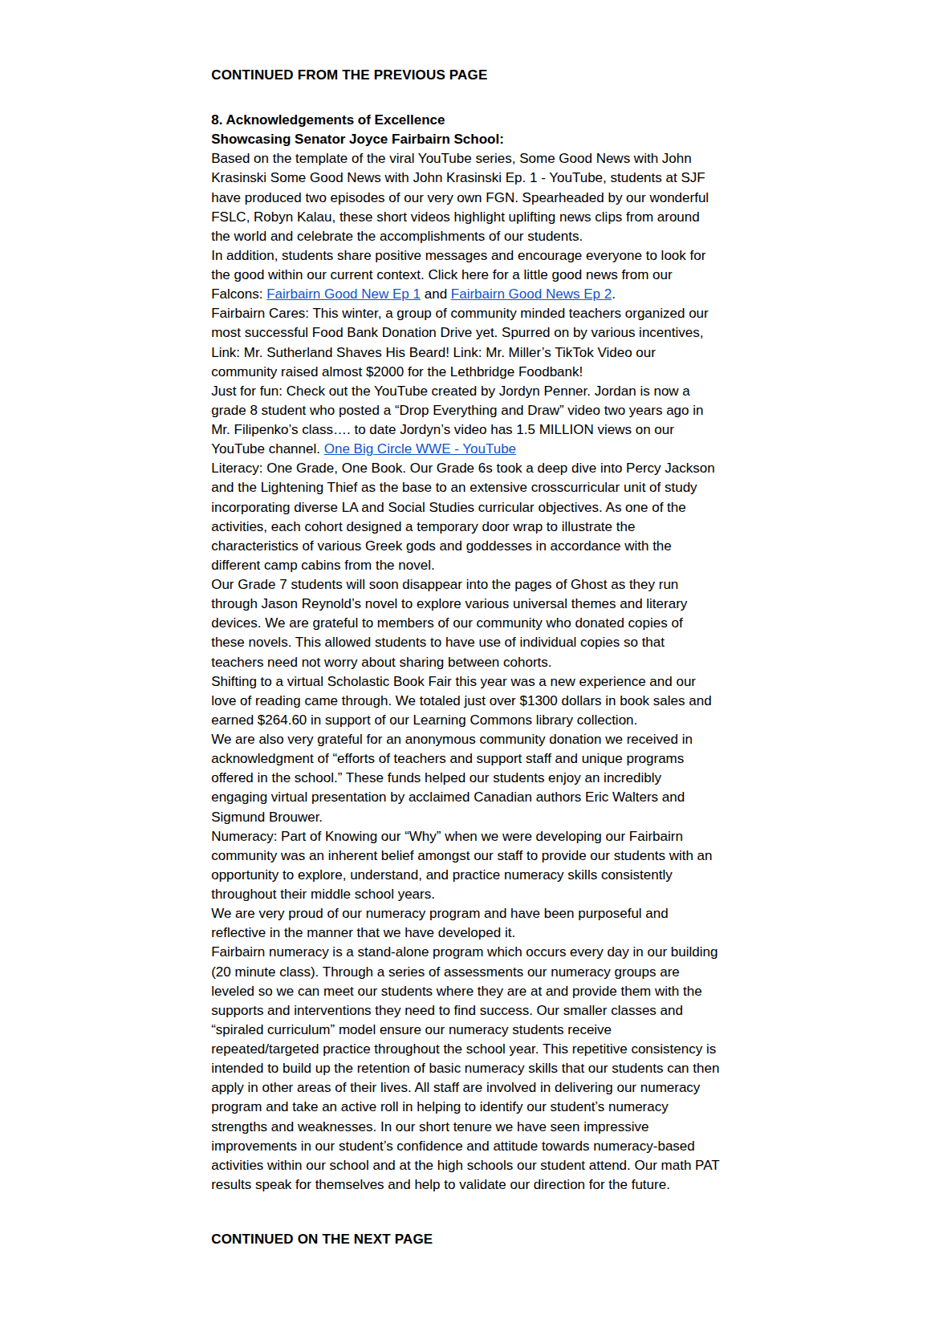CONTINUED FROM THE PREVIOUS PAGE
8. Acknowledgements of Excellence
Showcasing Senator Joyce Fairbairn School:
Based on the template of the viral YouTube series, Some Good News with John Krasinski Some Good News with John Krasinski Ep. 1 - YouTube, students at SJF have produced two episodes of our very own FGN. Spearheaded by our wonderful FSLC, Robyn Kalau, these short videos highlight uplifting news clips from around the world and celebrate the accomplishments of our students.
In addition, students share positive messages and encourage everyone to look for the good within our current context. Click here for a little good news from our Falcons: Fairbairn Good New Ep 1 and Fairbairn Good News Ep 2.
Fairbairn Cares: This winter, a group of community minded teachers organized our most successful Food Bank Donation Drive yet. Spurred on by various incentives, Link: Mr. Sutherland Shaves His Beard! Link: Mr. Miller’s TikTok Video our community raised almost $2000 for the Lethbridge Foodbank!
Just for fun: Check out the YouTube created by Jordyn Penner. Jordan is now a grade 8 student who posted a “Drop Everything and Draw” video two years ago in Mr. Filipenko’s class…. to date Jordyn’s video has 1.5 MILLION views on our YouTube channel. One Big Circle WWE - YouTube
Literacy: One Grade, One Book. Our Grade 6s took a deep dive into Percy Jackson and the Lightening Thief as the base to an extensive crosscurricular unit of study incorporating diverse LA and Social Studies curricular objectives. As one of the activities, each cohort designed a temporary door wrap to illustrate the characteristics of various Greek gods and goddesses in accordance with the different camp cabins from the novel.
Our Grade 7 students will soon disappear into the pages of Ghost as they run through Jason Reynold’s novel to explore various universal themes and literary devices. We are grateful to members of our community who donated copies of these novels. This allowed students to have use of individual copies so that teachers need not worry about sharing between cohorts.
Shifting to a virtual Scholastic Book Fair this year was a new experience and our love of reading came through. We totaled just over $1300 dollars in book sales and earned $264.60 in support of our Learning Commons library collection.
We are also very grateful for an anonymous community donation we received in acknowledgment of “efforts of teachers and support staff and unique programs offered in the school.” These funds helped our students enjoy an incredibly engaging virtual presentation by acclaimed Canadian authors Eric Walters and Sigmund Brouwer.
Numeracy: Part of Knowing our “Why” when we were developing our Fairbairn community was an inherent belief amongst our staff to provide our students with an opportunity to explore, understand, and practice numeracy skills consistently throughout their middle school years.
We are very proud of our numeracy program and have been purposeful and reflective in the manner that we have developed it.
Fairbairn numeracy is a stand-alone program which occurs every day in our building (20 minute class). Through a series of assessments our numeracy groups are leveled so we can meet our students where they are at and provide them with the supports and interventions they need to find success. Our smaller classes and “spiraled curriculum” model ensure our numeracy students receive repeated/targeted practice throughout the school year. This repetitive consistency is intended to build up the retention of basic numeracy skills that our students can then apply in other areas of their lives. All staff are involved in delivering our numeracy program and take an active roll in helping to identify our student’s numeracy strengths and weaknesses. In our short tenure we have seen impressive improvements in our student’s confidence and attitude towards numeracy-based activities within our school and at the high schools our student attend. Our math PAT results speak for themselves and help to validate our direction for the future.
CONTINUED ON THE NEXT PAGE